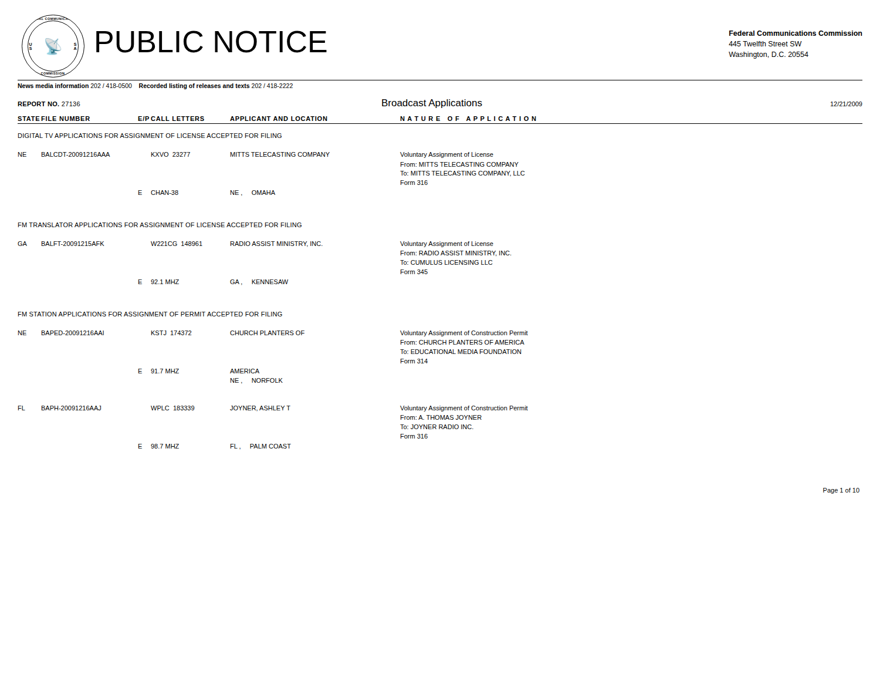FEDERAL COMMUNICATIONS
U
S
S
A
📡
COMMISSION
PUBLIC NOTICE
Federal Communications Commission
445 Twelfth Street SW
Washington, D.C. 20554
News media information 202 / 418-0500 Recorded listing of releases and texts 202 / 418-2222
REPORT NO. 27136
Broadcast Applications
12/21/2009
| STATE | FILE NUMBER | E/P | CALL LETTERS | APPLICANT AND LOCATION | N A T U R E O F A P P L I C A T I O N |
DIGITAL TV APPLICATIONS FOR ASSIGNMENT OF LICENSE ACCEPTED FOR FILING
| NE | BALCDT-20091216AAA | | KXVO 23277 | MITTS TELECASTING COMPANY | Voluntary Assignment of License From: MITTS TELECASTING COMPANY To: MITTS TELECASTING COMPANY, LLC Form 316 |
| | | E | CHAN-38 | NE , OMAHA | |
FM TRANSLATOR APPLICATIONS FOR ASSIGNMENT OF LICENSE ACCEPTED FOR FILING
| GA | BALFT-20091215AFK | | W221CG 148961 | RADIO ASSIST MINISTRY, INC. | Voluntary Assignment of License From: RADIO ASSIST MINISTRY, INC. To: CUMULUS LICENSING LLC Form 345 |
| | | E | 92.1 MHZ | GA , KENNESAW | |
FM STATION APPLICATIONS FOR ASSIGNMENT OF PERMIT ACCEPTED FOR FILING
| NE | BAPED-20091216AAI | | KSTJ 174372 | CHURCH PLANTERS OF | Voluntary Assignment of Construction Permit From: CHURCH PLANTERS OF AMERICA To: EDUCATIONAL MEDIA FOUNDATION Form 314 |
| | | E | 91.7 MHZ | AMERICA | |
| | | | | NE , NORFOLK | |
| FL | BAPH-20091216AAJ | | WPLC 183339 | JOYNER, ASHLEY T | Voluntary Assignment of Construction Permit From: A. THOMAS JOYNER To: JOYNER RADIO INC. Form 316 |
| | | E | 98.7 MHZ | FL , PALM COAST | |
Page 1 of 10